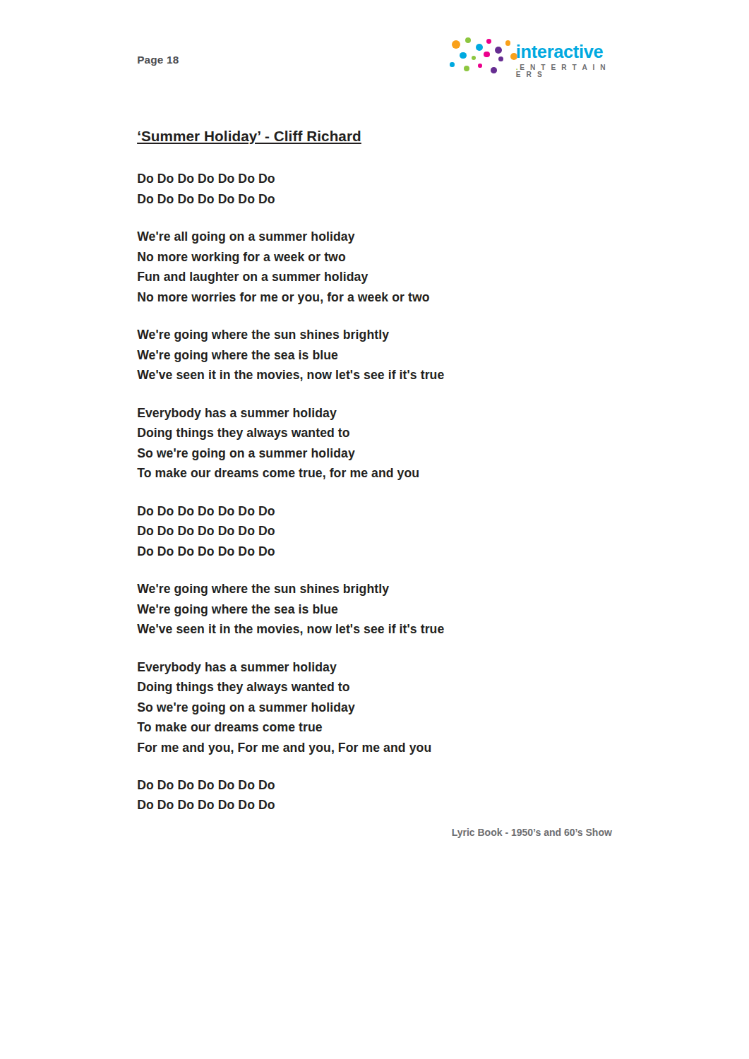Page 18
interactive . E N T E R T A I N E R S
‘Summer Holiday’ - Cliff Richard
Do Do Do Do Do Do Do
Do Do Do Do Do Do Do
We're all going on a summer holiday
No more working for a week or two
Fun and laughter on a summer holiday
No more worries for me or you, for a week or two
We're going where the sun shines brightly
We're going where the sea is blue
We've seen it in the movies, now let's see if it's true
Everybody has a summer holiday
Doing things they always wanted to
So we're going on a summer holiday
To make our dreams come true, for me and you
Do Do Do Do Do Do Do
Do Do Do Do Do Do Do
Do Do Do Do Do Do Do
We're going where the sun shines brightly
We're going where the sea is blue
We've seen it in the movies, now let's see if it's true
Everybody has a summer holiday
Doing things they always wanted to
So we're going on a summer holiday
To make our dreams come true
For me and you, For me and you, For me and you
Do Do Do Do Do Do Do
Do Do Do Do Do Do Do
Lyric Book - 1950’s and 60’s Show